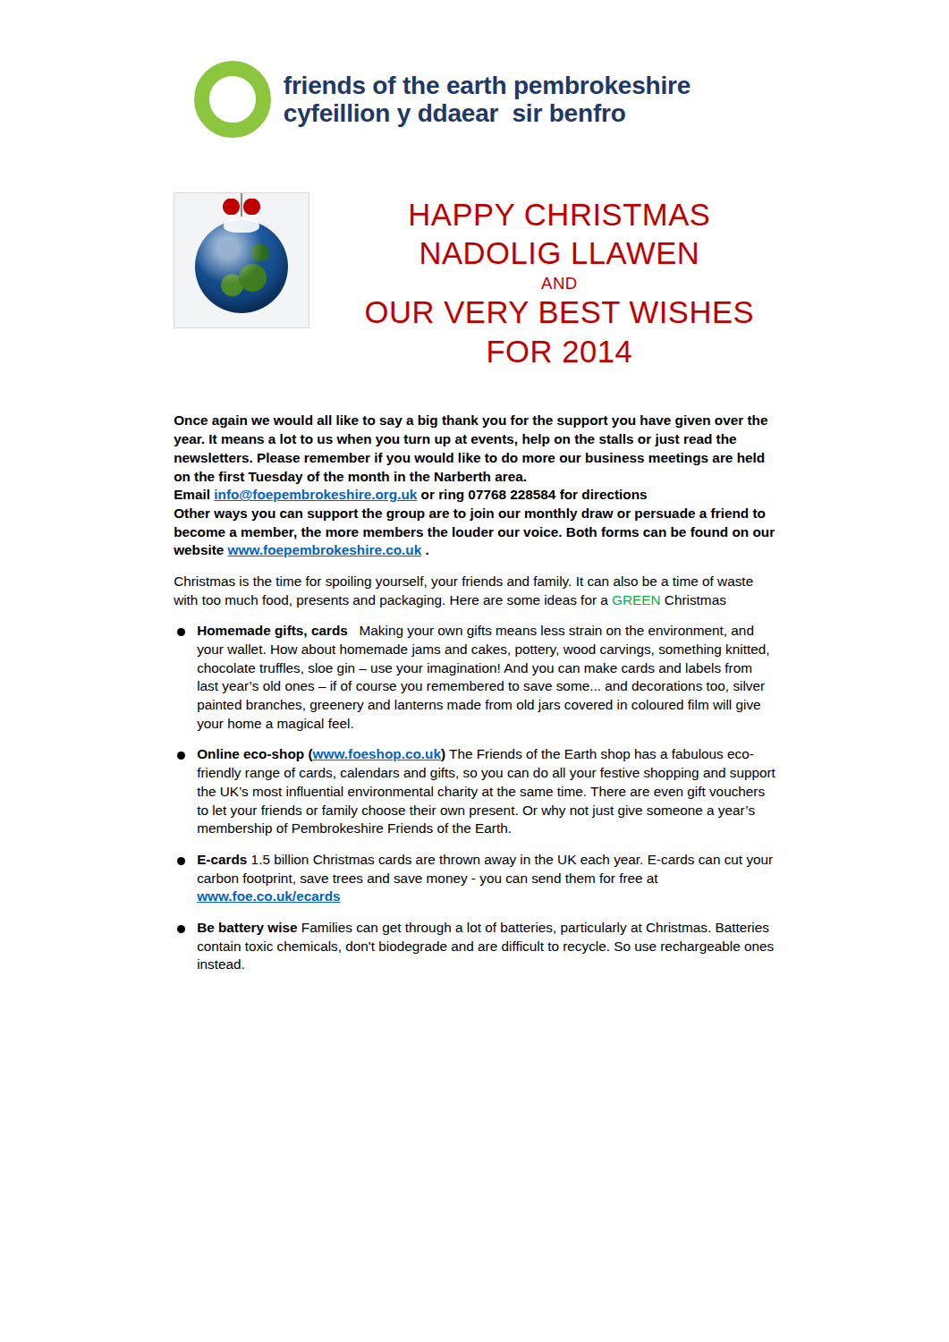friends of the earth pembrokeshire
cyfeillion y ddaear sir benfro
HAPPY CHRISTMAS
NADOLIG LLAWEN
AND
OUR VERY BEST WISHES FOR 2014
Once again we would all like to say a big thank you for the support you have given over the year. It means a lot to us when you turn up at events, help on the stalls or just read the newsletters. Please remember if you would like to do more our business meetings are held on the first Tuesday of the month in the Narberth area.
Email info@foepembrokeshire.org.uk or ring 07768 228584 for directions
Other ways you can support the group are to join our monthly draw or persuade a friend to become a member, the more members the louder our voice. Both forms can be found on our website www.foepembrokeshire.co.uk .
Christmas is the time for spoiling yourself, your friends and family. It can also be a time of waste with too much food, presents and packaging. Here are some ideas for a GREEN Christmas
Homemade gifts, cards Making your own gifts means less strain on the environment, and your wallet. How about homemade jams and cakes, pottery, wood carvings, something knitted, chocolate truffles, sloe gin – use your imagination! And you can make cards and labels from last year’s old ones – if of course you remembered to save some... and decorations too, silver painted branches, greenery and lanterns made from old jars covered in coloured film will give your home a magical feel.
Online eco-shop (www.foeshop.co.uk) The Friends of the Earth shop has a fabulous eco-friendly range of cards, calendars and gifts, so you can do all your festive shopping and support the UK’s most influential environmental charity at the same time. There are even gift vouchers to let your friends or family choose their own present. Or why not just give someone a year’s membership of Pembrokeshire Friends of the Earth.
E-cards 1.5 billion Christmas cards are thrown away in the UK each year. E-cards can cut your carbon footprint, save trees and save money - you can send them for free at www.foe.co.uk/ecards
Be battery wise Families can get through a lot of batteries, particularly at Christmas. Batteries contain toxic chemicals, don't biodegrade and are difficult to recycle. So use rechargeable ones instead.